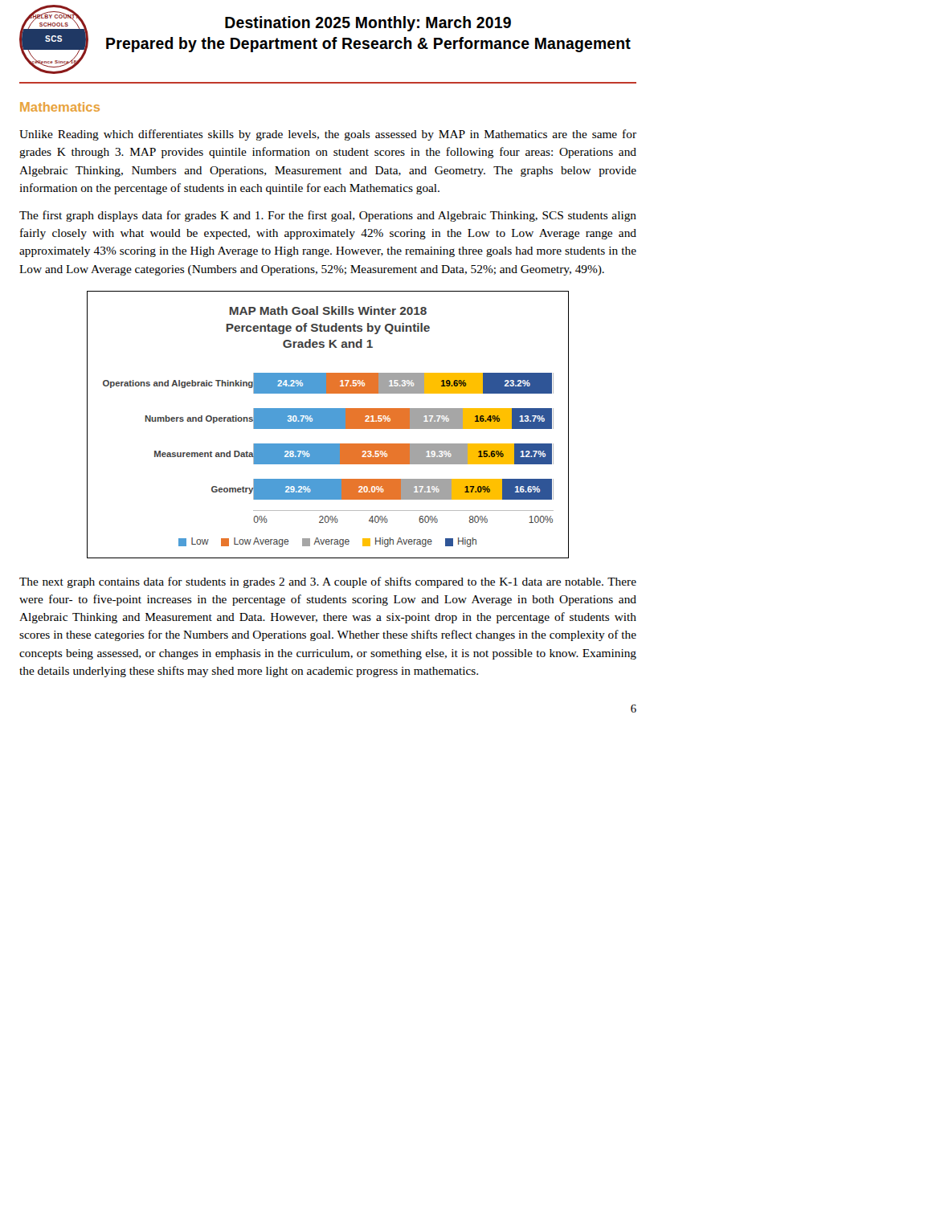SHELBY COUNTY SCHOOLS
SCS
Excellence Since 1867
Destination 2025 Monthly: March 2019
Prepared by the Department of Research & Performance Management
Mathematics
Unlike Reading which differentiates skills by grade levels, the goals assessed by MAP in Mathematics are the same for grades K through 3. MAP provides quintile information on student scores in the following four areas: Operations and Algebraic Thinking, Numbers and Operations, Measurement and Data, and Geometry. The graphs below provide information on the percentage of students in each quintile for each Mathematics goal.
The first graph displays data for grades K and 1. For the first goal, Operations and Algebraic Thinking, SCS students align fairly closely with what would be expected, with approximately 42% scoring in the Low to Low Average range and approximately 43% scoring in the High Average to High range. However, the remaining three goals had more students in the Low and Low Average categories (Numbers and Operations, 52%; Measurement and Data, 52%; and Geometry, 49%).
MAP Math Goal Skills Winter 2018
Percentage of Students by Quintile
Grades K and 1
| Operations and Algebraic Thinking | 24.2% 17.5% 15.3% 19.6% 23.2% |
| Numbers and Operations | 30.7% 21.5% 17.7% 16.4% 13.7% |
| Measurement and Data | 28.7% 23.5% 19.3% 15.6% 12.7% |
| Geometry | 29.2% 20.0% 17.1% 17.0% 16.6% |
| | 0% 20% 40% 60% 80% 100% |
Low
Low Average
Average
High Average
High
The next graph contains data for students in grades 2 and 3. A couple of shifts compared to the K-1 data are notable. There were four- to five-point increases in the percentage of students scoring Low and Low Average in both Operations and Algebraic Thinking and Measurement and Data. However, there was a six-point drop in the percentage of students with scores in these categories for the Numbers and Operations goal. Whether these shifts reflect changes in the complexity of the concepts being assessed, or changes in emphasis in the curriculum, or something else, it is not possible to know. Examining the details underlying these shifts may shed more light on academic progress in mathematics.
6